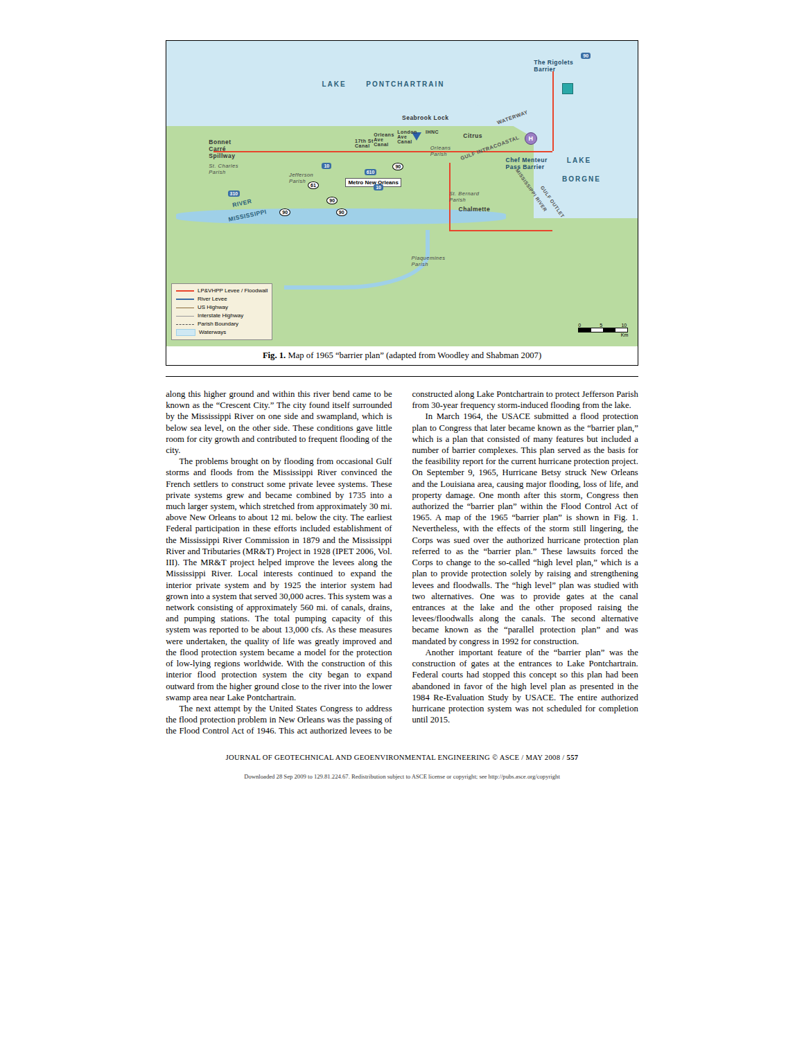LAKE PONTCHARTRAIN
The Rigolets
Barrier
90
Seabrook Lock
Orleans
Ave
Canal
London
Ave
Canal
IHNC
17th St
Canal
Citrus
Orleans
Parish
WATERWAY
GULF INTRACOASTAL
H
Chef Menteur
Pass Barrier
LAKE
BORGNE
Bonnet
Carré
Spillway
St. Charles
Parish
Jefferson
Parish
Metro New Orleans
10
610
10
310
61
90
90
90
90
RIVER
MISSISSIPPI
St. Bernard
Parish
Chalmette
MISSISSIPPI RIVER
GULF OUTLET
Plaquemines
Parish
LP&VHPP Levee / Floodwall
River Levee
US Highway
Interstate Highway
Parish Boundary
Waterways
0510
Km
Fig. 1. Map of 1965 “barrier plan” (adapted from Woodley and Shabman 2007)
along this higher ground and within this river bend came to be known as the “Crescent City.” The city found itself surrounded by the Mississippi River on one side and swampland, which is below sea level, on the other side. These conditions gave little room for city growth and contributed to frequent flooding of the city.
The problems brought on by flooding from occasional Gulf storms and floods from the Mississippi River convinced the French settlers to construct some private levee systems. These private systems grew and became combined by 1735 into a much larger system, which stretched from approximately 30 mi. above New Orleans to about 12 mi. below the city. The earliest Federal participation in these efforts included establishment of the Mississippi River Commission in 1879 and the Mississippi River and Tributaries (MR&T) Project in 1928 (IPET 2006, Vol. III). The MR&T project helped improve the levees along the Mississippi River. Local interests continued to expand the interior private system and by 1925 the interior system had grown into a system that served 30,000 acres. This system was a network consisting of approximately 560 mi. of canals, drains, and pumping stations. The total pumping capacity of this system was reported to be about 13,000 cfs. As these measures were undertaken, the quality of life was greatly improved and the flood protection system became a model for the protection of low-lying regions worldwide. With the construction of this interior flood protection system the city began to expand outward from the higher ground close to the river into the lower swamp area near Lake Pontchartrain.
The next attempt by the United States Congress to address the flood protection problem in New Orleans was the passing of the Flood Control Act of 1946. This act authorized levees to be constructed along Lake Pontchartrain to protect Jefferson Parish from 30-year frequency storm-induced flooding from the lake.
In March 1964, the USACE submitted a flood protection plan to Congress that later became known as the “barrier plan,” which is a plan that consisted of many features but included a number of barrier complexes. This plan served as the basis for the feasibility report for the current hurricane protection project. On September 9, 1965, Hurricane Betsy struck New Orleans and the Louisiana area, causing major flooding, loss of life, and property damage. One month after this storm, Congress then authorized the “barrier plan” within the Flood Control Act of 1965. A map of the 1965 “barrier plan” is shown in Fig. 1. Nevertheless, with the effects of the storm still lingering, the Corps was sued over the authorized hurricane protection plan referred to as the “barrier plan.” These lawsuits forced the Corps to change to the so-called “high level plan,” which is a plan to provide protection solely by raising and strengthening levees and floodwalls. The “high level” plan was studied with two alternatives. One was to provide gates at the canal entrances at the lake and the other proposed raising the levees/floodwalls along the canals. The second alternative became known as the “parallel protection plan” and was mandated by congress in 1992 for construction.
Another important feature of the “barrier plan” was the construction of gates at the entrances to Lake Pontchartrain. Federal courts had stopped this concept so this plan had been abandoned in favor of the high level plan as presented in the 1984 Re-Evaluation Study by USACE. The entire authorized hurricane protection system was not scheduled for completion until 2015.
JOURNAL OF GEOTECHNICAL AND GEOENVIRONMENTAL ENGINEERING © ASCE / MAY 2008 / 557
Downloaded 28 Sep 2009 to 129.81.224.67. Redistribution subject to ASCE license or copyright; see http://pubs.asce.org/copyright